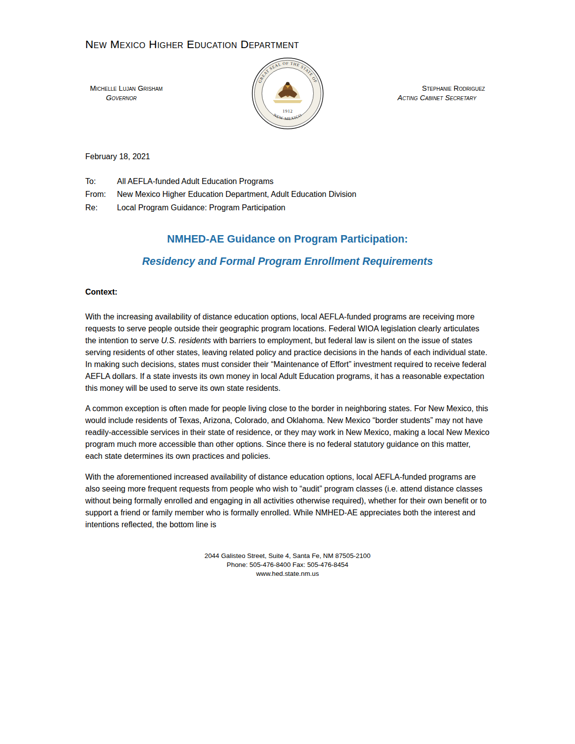New Mexico Higher Education Department
Michelle Lujan Grisham Governor
GREAT SEAL OF THE STATE OF NEW MEXICO 1912
Stephanie Rodriguez Acting Cabinet Secretary
February 18, 2021
| To: | All AEFLA-funded Adult Education Programs |
| From: | New Mexico Higher Education Department, Adult Education Division |
| Re: | Local Program Guidance: Program Participation |
NMHED-AE Guidance on Program Participation: Residency and Formal Program Enrollment Requirements
Context:
With the increasing availability of distance education options, local AEFLA-funded programs are receiving more requests to serve people outside their geographic program locations. Federal WIOA legislation clearly articulates the intention to serve U.S. residents with barriers to employment, but federal law is silent on the issue of states serving residents of other states, leaving related policy and practice decisions in the hands of each individual state. In making such decisions, states must consider their “Maintenance of Effort” investment required to receive federal AEFLA dollars. If a state invests its own money in local Adult Education programs, it has a reasonable expectation this money will be used to serve its own state residents.
A common exception is often made for people living close to the border in neighboring states. For New Mexico, this would include residents of Texas, Arizona, Colorado, and Oklahoma. New Mexico “border students” may not have readily-accessible services in their state of residence, or they may work in New Mexico, making a local New Mexico program much more accessible than other options. Since there is no federal statutory guidance on this matter, each state determines its own practices and policies.
With the aforementioned increased availability of distance education options, local AEFLA-funded programs are also seeing more frequent requests from people who wish to “audit” program classes (i.e. attend distance classes without being formally enrolled and engaging in all activities otherwise required), whether for their own benefit or to support a friend or family member who is formally enrolled. While NMHED-AE appreciates both the interest and intentions reflected, the bottom line is
2044 Galisteo Street, Suite 4, Santa Fe, NM 87505-2100
Phone: 505-476-8400 Fax: 505-476-8454
www.hed.state.nm.us